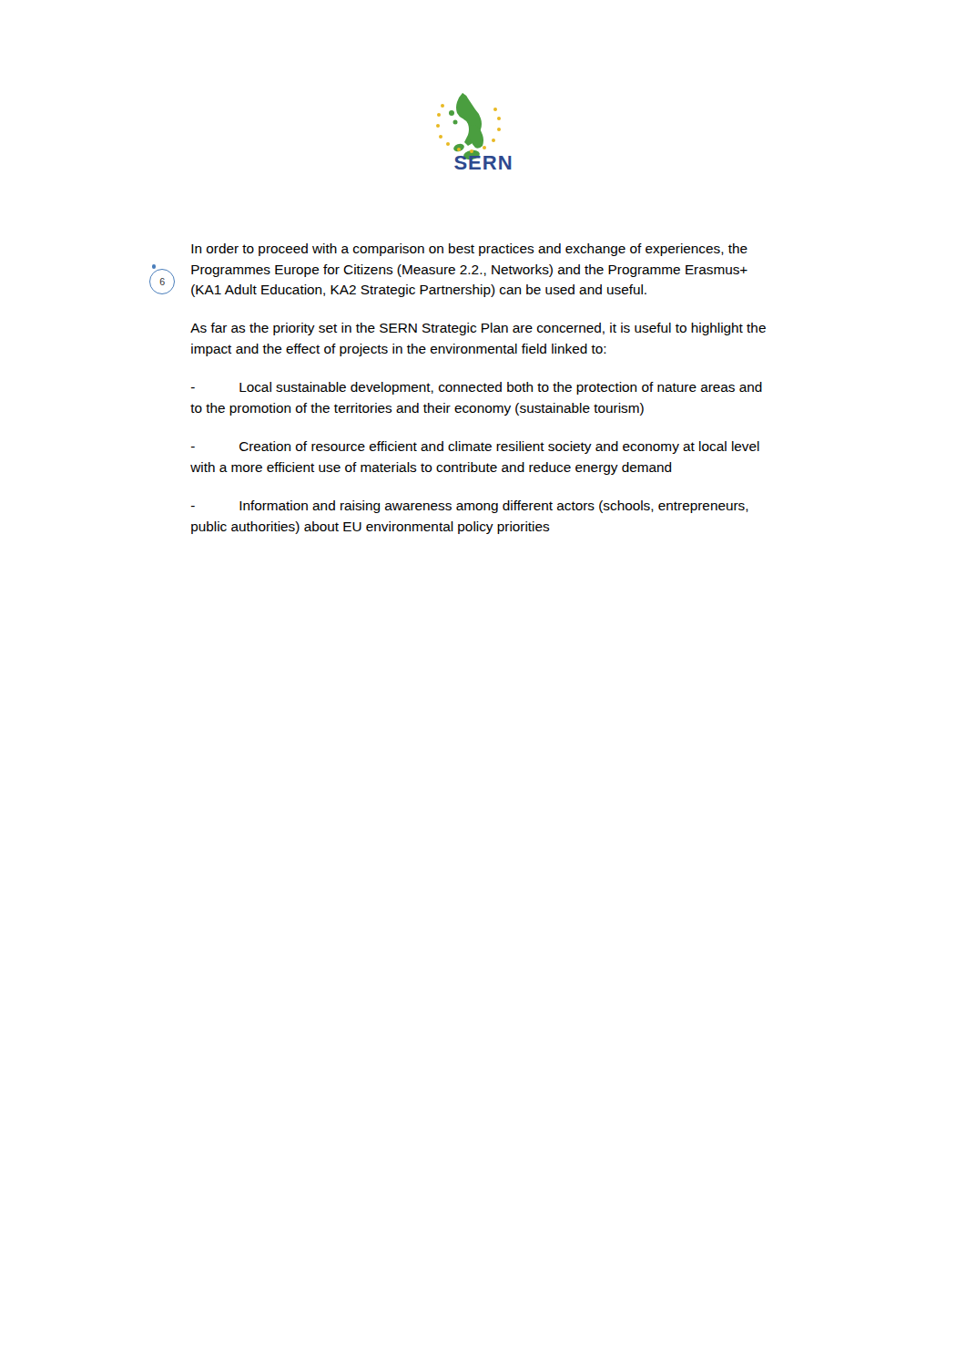SERN
6
In order to proceed with a comparison on best practices and exchange of experiences, the Programmes Europe for Citizens (Measure 2.2., Networks) and the Programme Erasmus+ (KA1 Adult Education, KA2 Strategic Partnership) can be used and useful.
As far as the priority set in the SERN Strategic Plan are concerned, it is useful to highlight the impact and the effect of projects in the environmental field linked to:
-Local sustainable development, connected both to the protection of nature areas and to the promotion of the territories and their economy (sustainable tourism)
-Creation of resource efficient and climate resilient society and economy at local level with a more efficient use of materials to contribute and reduce energy demand
-Information and raising awareness among different actors (schools, entrepreneurs, public authorities) about EU environmental policy priorities